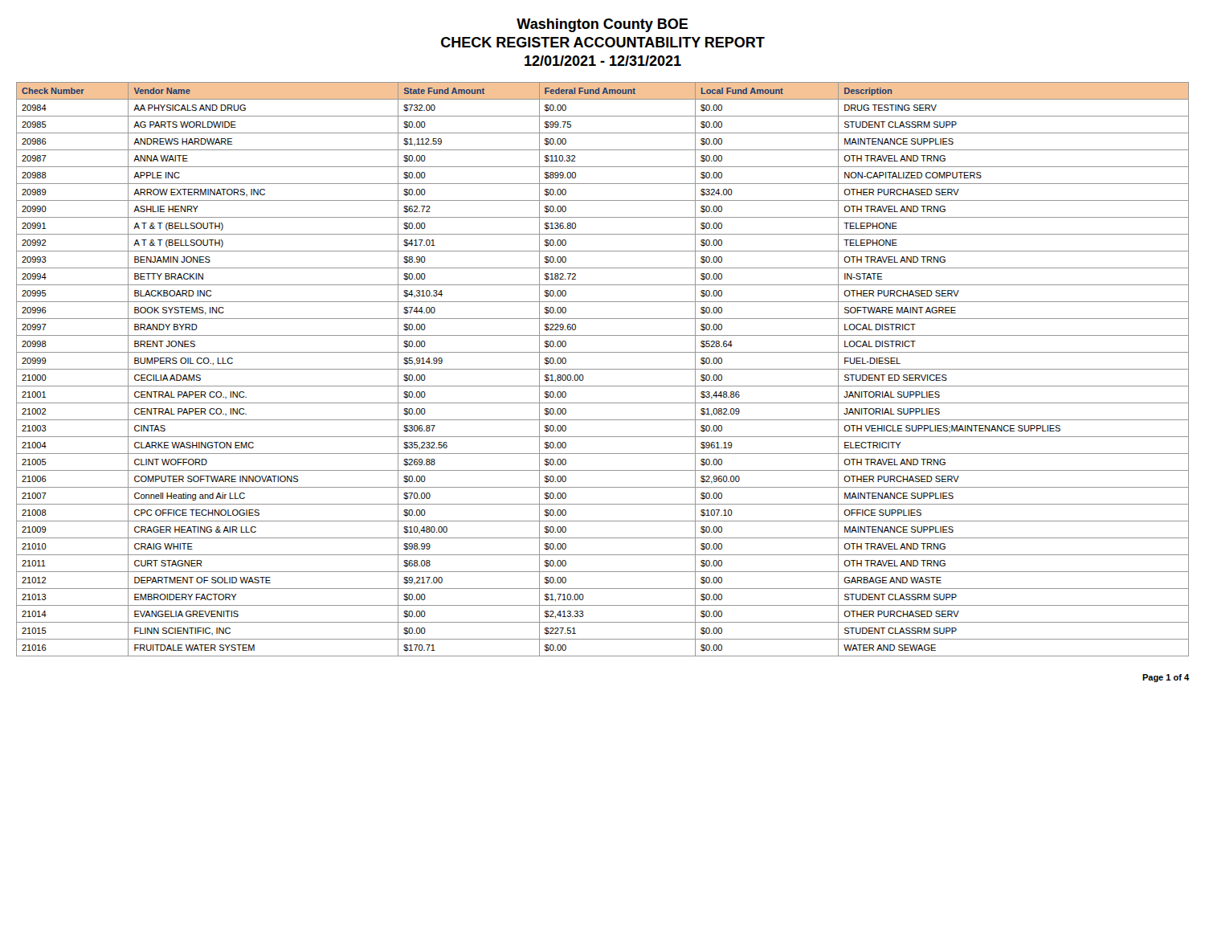Washington County BOE
CHECK REGISTER ACCOUNTABILITY REPORT
12/01/2021 - 12/31/2021
| Check Number | Vendor Name | State Fund Amount | Federal Fund Amount | Local Fund Amount | Description |
| --- | --- | --- | --- | --- | --- |
| 20984 | AA PHYSICALS AND DRUG | $732.00 | $0.00 | $0.00 | DRUG TESTING SERV |
| 20985 | AG PARTS WORLDWIDE | $0.00 | $99.75 | $0.00 | STUDENT CLASSRM SUPP |
| 20986 | ANDREWS HARDWARE | $1,112.59 | $0.00 | $0.00 | MAINTENANCE SUPPLIES |
| 20987 | ANNA WAITE | $0.00 | $110.32 | $0.00 | OTH TRAVEL AND TRNG |
| 20988 | APPLE INC | $0.00 | $899.00 | $0.00 | NON-CAPITALIZED COMPUTERS |
| 20989 | ARROW EXTERMINATORS, INC | $0.00 | $0.00 | $324.00 | OTHER PURCHASED SERV |
| 20990 | ASHLIE HENRY | $62.72 | $0.00 | $0.00 | OTH TRAVEL AND TRNG |
| 20991 | A T & T (BELLSOUTH) | $0.00 | $136.80 | $0.00 | TELEPHONE |
| 20992 | A T & T (BELLSOUTH) | $417.01 | $0.00 | $0.00 | TELEPHONE |
| 20993 | BENJAMIN JONES | $8.90 | $0.00 | $0.00 | OTH TRAVEL AND TRNG |
| 20994 | BETTY BRACKIN | $0.00 | $182.72 | $0.00 | IN-STATE |
| 20995 | BLACKBOARD INC | $4,310.34 | $0.00 | $0.00 | OTHER PURCHASED SERV |
| 20996 | BOOK SYSTEMS, INC | $744.00 | $0.00 | $0.00 | SOFTWARE MAINT AGREE |
| 20997 | BRANDY BYRD | $0.00 | $229.60 | $0.00 | LOCAL DISTRICT |
| 20998 | BRENT JONES | $0.00 | $0.00 | $528.64 | LOCAL DISTRICT |
| 20999 | BUMPERS OIL CO., LLC | $5,914.99 | $0.00 | $0.00 | FUEL-DIESEL |
| 21000 | CECILIA ADAMS | $0.00 | $1,800.00 | $0.00 | STUDENT ED SERVICES |
| 21001 | CENTRAL PAPER CO., INC. | $0.00 | $0.00 | $3,448.86 | JANITORIAL SUPPLIES |
| 21002 | CENTRAL PAPER CO., INC. | $0.00 | $0.00 | $1,082.09 | JANITORIAL SUPPLIES |
| 21003 | CINTAS | $306.87 | $0.00 | $0.00 | OTH VEHICLE SUPPLIES;MAINTENANCE SUPPLIES |
| 21004 | CLARKE WASHINGTON EMC | $35,232.56 | $0.00 | $961.19 | ELECTRICITY |
| 21005 | CLINT WOFFORD | $269.88 | $0.00 | $0.00 | OTH TRAVEL AND TRNG |
| 21006 | COMPUTER SOFTWARE INNOVATIONS | $0.00 | $0.00 | $2,960.00 | OTHER PURCHASED SERV |
| 21007 | Connell Heating and Air LLC | $70.00 | $0.00 | $0.00 | MAINTENANCE SUPPLIES |
| 21008 | CPC OFFICE TECHNOLOGIES | $0.00 | $0.00 | $107.10 | OFFICE SUPPLIES |
| 21009 | CRAGER HEATING & AIR LLC | $10,480.00 | $0.00 | $0.00 | MAINTENANCE SUPPLIES |
| 21010 | CRAIG WHITE | $98.99 | $0.00 | $0.00 | OTH TRAVEL AND TRNG |
| 21011 | CURT STAGNER | $68.08 | $0.00 | $0.00 | OTH TRAVEL AND TRNG |
| 21012 | DEPARTMENT OF SOLID WASTE | $9,217.00 | $0.00 | $0.00 | GARBAGE AND WASTE |
| 21013 | EMBROIDERY FACTORY | $0.00 | $1,710.00 | $0.00 | STUDENT CLASSRM SUPP |
| 21014 | EVANGELIA GREVENITIS | $0.00 | $2,413.33 | $0.00 | OTHER PURCHASED SERV |
| 21015 | FLINN SCIENTIFIC, INC | $0.00 | $227.51 | $0.00 | STUDENT CLASSRM SUPP |
| 21016 | FRUITDALE WATER SYSTEM | $170.71 | $0.00 | $0.00 | WATER AND SEWAGE |
Page 1 of 4